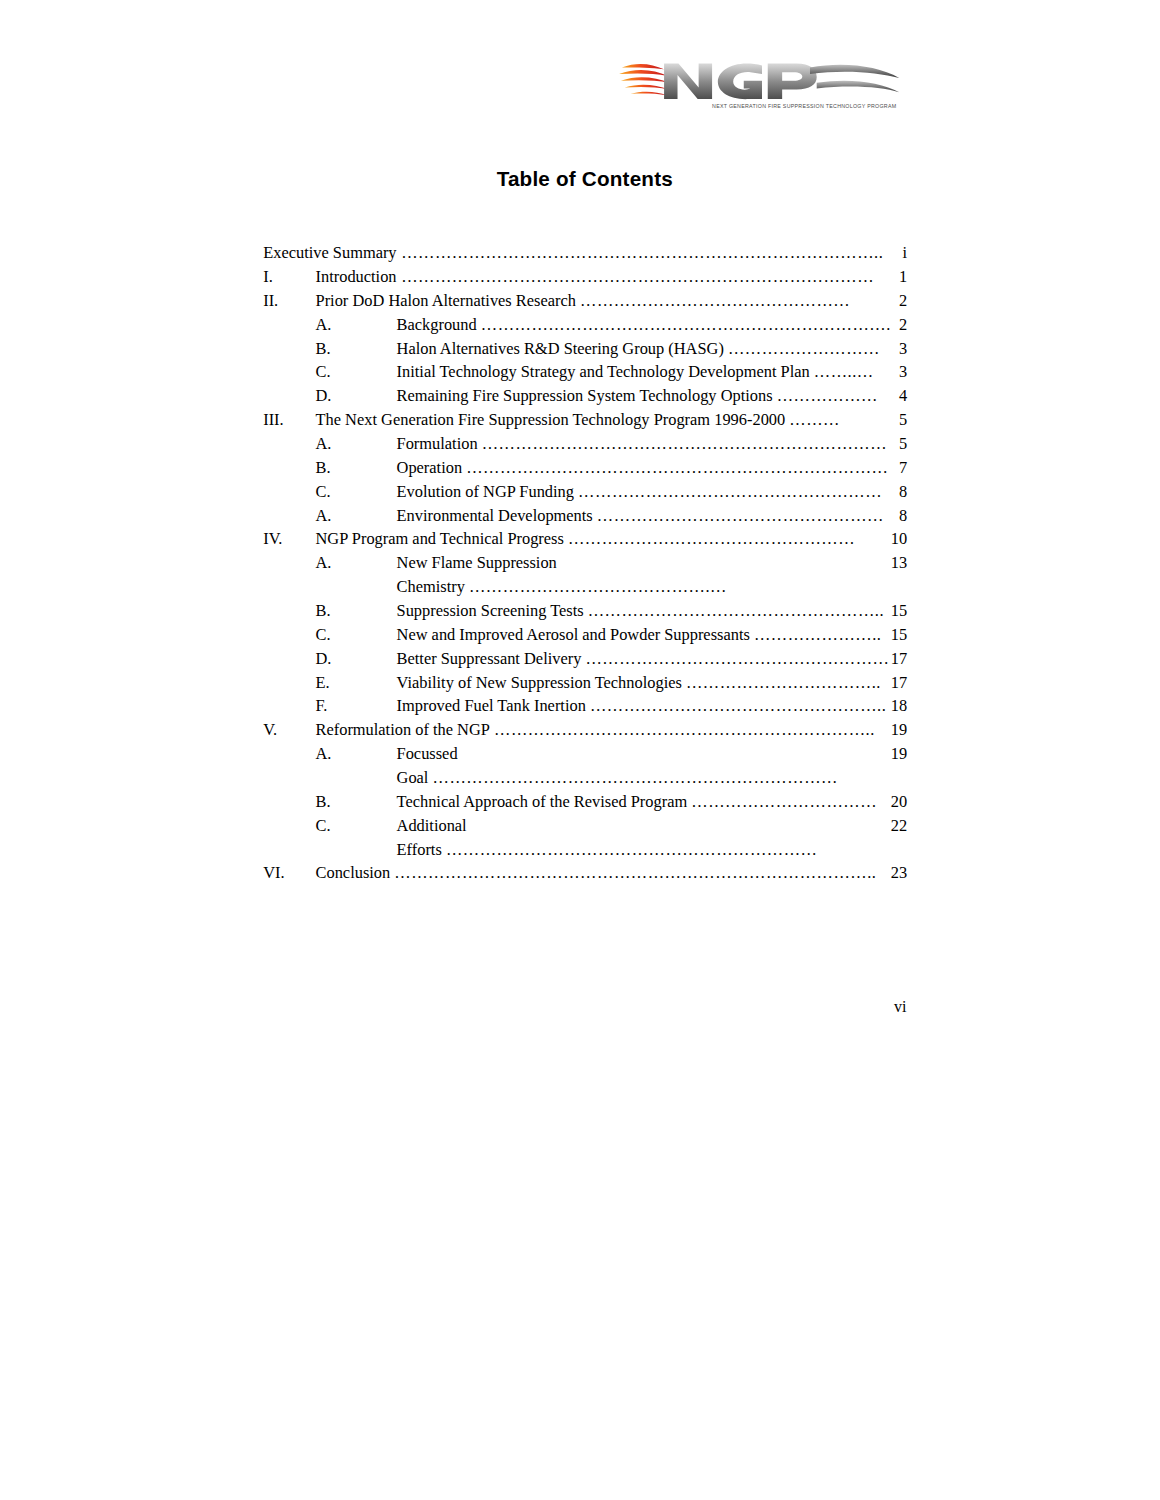NEXT GENERATION FIRE SUPPRESSION TECHNOLOGY PROGRAM
Table of Contents
| Executive Summary | ………………………………………………………………………….. | i |
| I. | Introduction | ………………………………………………………………………… | 1 |
| II. | Prior DoD Halon Alternatives Research ………………………………………… | 2 |
| | A. | Background ………………………………………………………………. | 2 |
| | B. | Halon Alternatives R&D Steering Group (HASG) ……………………… | 3 |
| | C. | Initial Technology Strategy and Technology Development Plan ……..… | 3 |
| | D. | Remaining Fire Suppression System Technology Options ……………… | 4 |
| III. | The Next Generation Fire Suppression Technology Program 1996-2000 ……… | 5 |
| | A. | Formulation ……………………………………………………………… | 5 |
| | B. | Operation ………………………………………………………………… | 7 |
| | C. | Evolution of NGP Funding ……………………………………………… | 8 |
| | A. | Environmental Developments …………………………………………… | 8 |
| IV. | NGP Program and Technical Progress …………………………………………… | 10 |
| | A. | New Flame Suppression Chemistry …………………………………….… | 13 |
| | B. | Suppression Screening Tests …………………………………………….. | 15 |
| | C. | New and Improved Aerosol and Powder Suppressants ………………….. | 15 |
| | D. | Better Suppressant Delivery ……………………………………………… | 17 |
| | E. | Viability of New Suppression Technologies …………………………….. | 17 |
| | F. | Improved Fuel Tank Inertion …………………………………………….. | 18 |
| V. | Reformulation of the NGP ………………………………………………………….. | 19 |
| | A. | Focussed Goal ……………………………………………………………… | 19 |
| | B. | Technical Approach of the Revised Program …………………………… | 20 |
| | C. | Additional Efforts ………………………………………………………… | 22 |
| VI. | Conclusion ………………………………………………………………………….. | 23 |
vi